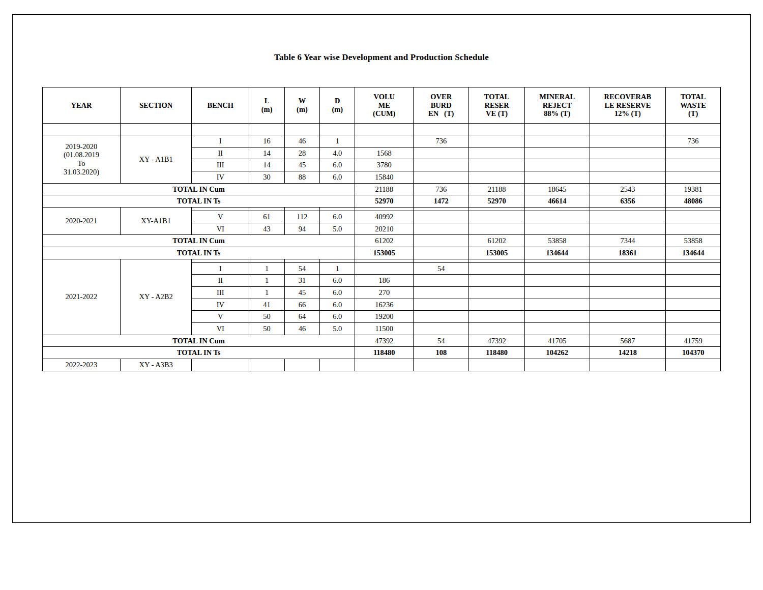Table 6 Year wise Development and Production Schedule
| YEAR | SECTION | BENCH | L (m) | W (m) | D (m) | VOLU ME (CUM) | OVER BURD EN (T) | TOTAL RESER VE (T) | MINERAL REJECT 88% (T) | RECOVERAB LE RESERVE 12% (T) | TOTAL WASTE (T) |
| --- | --- | --- | --- | --- | --- | --- | --- | --- | --- | --- | --- |
| 2019-2020 (01.08.2019 To 31.03.2020) | XY - A1B1 | I | 16 | 46 | 1 | | 736 | | | | 736 |
| II | 14 | 28 | 4.0 | 1568 | | | | | |
| III | 14 | 45 | 6.0 | 3780 | | | | | |
| IV | 30 | 88 | 6.0 | 15840 | | | | | |
| TOTAL IN Cum | 21188 | 736 | 21188 | 18645 | 2543 | 19381 |
| TOTAL IN Ts | 52970 | 1472 | 52970 | 46614 | 6356 | 48086 |
| 2020-2021 | XY-A1B1 | | | | | | | | | | |
| V | 61 | 112 | 6.0 | 40992 | | | | | |
| VI | 43 | 94 | 5.0 | 20210 | | | | | |
| TOTAL IN Cum | 61202 | | 61202 | 53858 | 7344 | 53858 |
| TOTAL IN Ts | 153005 | | 153005 | 134644 | 18361 | 134644 |
| 2021-2022 | XY - A2B2 | | | | | | | | | | |
| I | 1 | 54 | 1 | | 54 | | | | |
| II | 1 | 31 | 6.0 | 186 | | | | | |
| III | 1 | 45 | 6.0 | 270 | | | | | |
| IV | 41 | 66 | 6.0 | 16236 | | | | | |
| V | 50 | 64 | 6.0 | 19200 | | | | | |
| VI | 50 | 46 | 5.0 | 11500 | | | | | |
| TOTAL IN Cum | 47392 | 54 | 47392 | 41705 | 5687 | 41759 |
| TOTAL IN Ts | 118480 | 108 | 118480 | 104262 | 14218 | 104370 |
| 2022-2023 | XY - A3B3 | | | | | | | | | | |